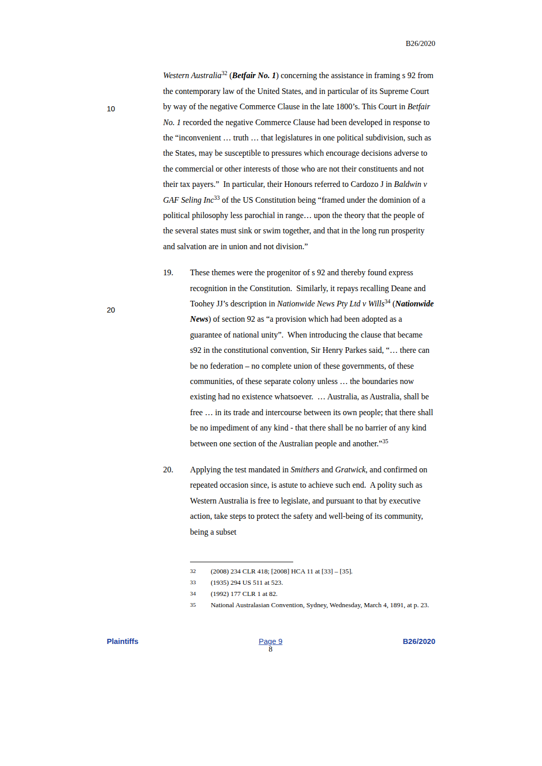B26/2020
10 Western Australia32 (Betfair No. 1) concerning the assistance in framing s 92 from the contemporary law of the United States, and in particular of its Supreme Court by way of the negative Commerce Clause in the late 1800’s. This Court in Betfair No. 1 recorded the negative Commerce Clause had been developed in response to the “inconvenient … truth … that legislatures in one political subdivision, such as the States, may be susceptible to pressures which encourage decisions adverse to the commercial or other interests of those who are not their constituents and not their tax payers.” In particular, their Honours referred to Cardozo J in Baldwin v GAF Seling Inc33 of the US Constitution being “framed under the dominion of a political philosophy less parochial in range… upon the theory that the people of the several states must sink or swim together, and that in the long run prosperity and salvation are in union and not division.”
19.
20 These themes were the progenitor of s 92 and thereby found express recognition in the Constitution. Similarly, it repays recalling Deane and Toohey JJ’s description in Nationwide News Pty Ltd v Wills34 (Nationwide News) of section 92 as “a provision which had been adopted as a guarantee of national unity”. When introducing the clause that became s92 in the constitutional convention, Sir Henry Parkes said, “… there can be no federation – no complete union of these governments, of these communities, of these separate colony unless … the boundaries now existing had no existence whatsoever. … Australia, as Australia, shall be free … in its trade and intercourse between its own people; that there shall be no impediment of any kind - that there shall be no barrier of any kind between one section of the Australian people and another.”35
20.
Applying the test mandated in Smithers and Gratwick, and confirmed on repeated occasion since, is astute to achieve such end. A polity such as Western Australia is free to legislate, and pursuant to that by executive action, take steps to protect the safety and well-being of its community, being a subset
32
(2008) 234 CLR 418; [2008] HCA 11 at [33] – [35].
33
(1935) 294 US 511 at 523.
34
(1992) 177 CLR 1 at 82.
35
National Australasian Convention, Sydney, Wednesday, March 4, 1891, at p. 23.
Plaintiffs
Page 9 8
B26/2020